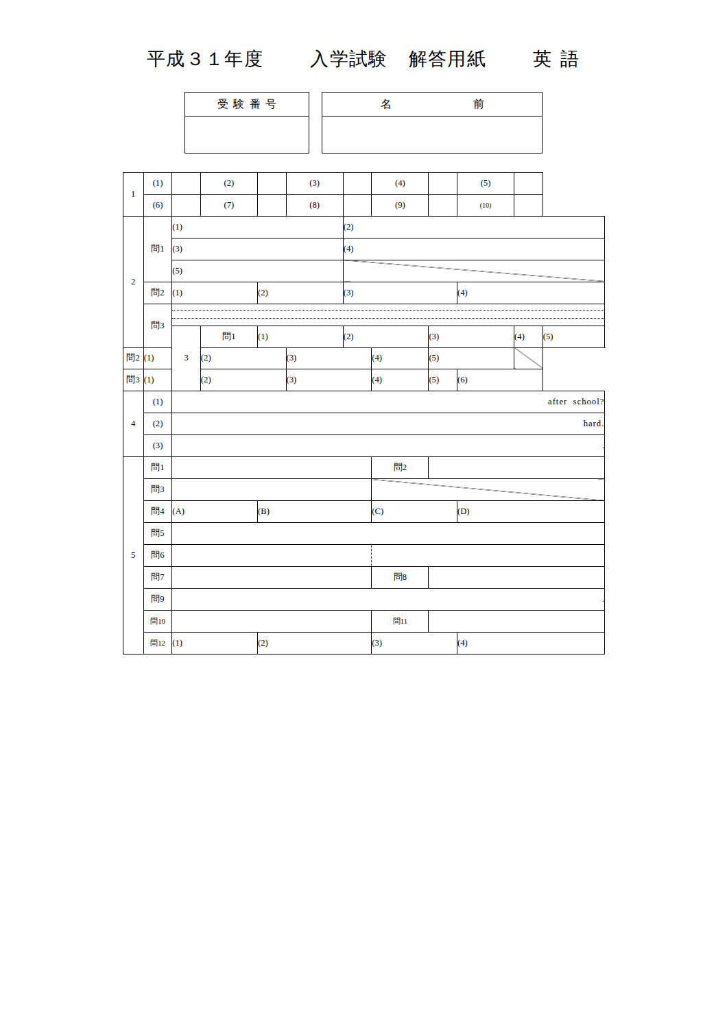平成３１年度 入学試験 解答用紙 英語
| 受験番号 | | 名 前 |
| 1 | (1) | | (2) | | (3) | | (4) | | (5) | |
| (6) | | (7) | | (8) | | (9) | | (10) | |
| 2 | 問1 | (1) | (2) |
| (3) | (4) |
| (5) | |
| 問2 | (1) | (2) | (3) | (4) |
| 問3 | |
| 3 | 問1 | (1) | (2) | (3) | (4) | (5) | |
| 問2 | (1) | (2) | (3) | (4) | (5) | |
| 問3 | (1) | (2) | (3) | (4) | (5) | (6) |
| 4 | (1) | after school? |
| (2) | hard. |
| (3) | . |
| 5 | 問1 | | 問2 | |
| 問3 | | |
| 問4 | (A) | (B) | (C) | (D) |
| 問5 | |
| 問6 | | |
| 問7 | | 問8 | |
| 問9 | . |
| 問10 | | 問11 | |
| 問12 | (1) | (2) | (3) | (4) |